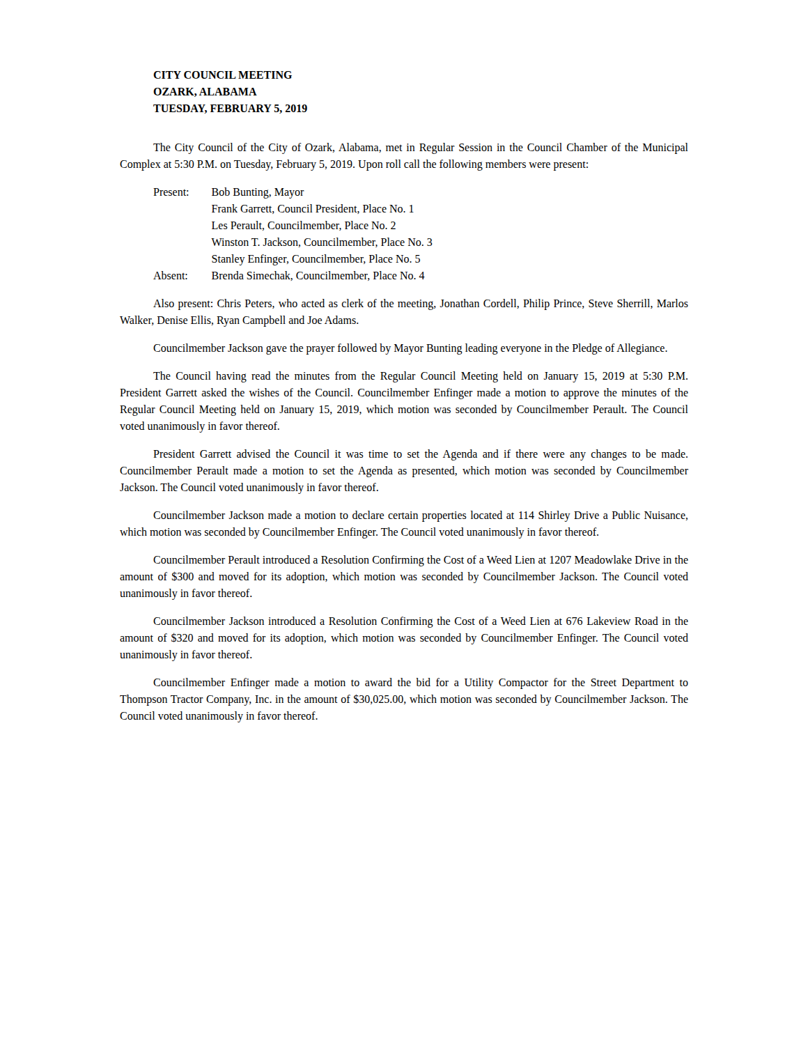CITY COUNCIL MEETING
OZARK, ALABAMA
TUESDAY, FEBRUARY 5, 2019
The City Council of the City of Ozark, Alabama, met in Regular Session in the Council Chamber of the Municipal Complex at 5:30 P.M. on Tuesday, February 5, 2019. Upon roll call the following members were present:
| Present: | Bob Bunting, Mayor Frank Garrett, Council President, Place No. 1 Les Perault, Councilmember, Place No. 2 Winston T. Jackson, Councilmember, Place No. 3 Stanley Enfinger, Councilmember, Place No. 5 |
| Absent: | Brenda Simechak, Councilmember, Place No. 4 |
Also present: Chris Peters, who acted as clerk of the meeting, Jonathan Cordell, Philip Prince, Steve Sherrill, Marlos Walker, Denise Ellis, Ryan Campbell and Joe Adams.
Councilmember Jackson gave the prayer followed by Mayor Bunting leading everyone in the Pledge of Allegiance.
The Council having read the minutes from the Regular Council Meeting held on January 15, 2019 at 5:30 P.M. President Garrett asked the wishes of the Council. Councilmember Enfinger made a motion to approve the minutes of the Regular Council Meeting held on January 15, 2019, which motion was seconded by Councilmember Perault. The Council voted unanimously in favor thereof.
President Garrett advised the Council it was time to set the Agenda and if there were any changes to be made. Councilmember Perault made a motion to set the Agenda as presented, which motion was seconded by Councilmember Jackson. The Council voted unanimously in favor thereof.
Councilmember Jackson made a motion to declare certain properties located at 114 Shirley Drive a Public Nuisance, which motion was seconded by Councilmember Enfinger. The Council voted unanimously in favor thereof.
Councilmember Perault introduced a Resolution Confirming the Cost of a Weed Lien at 1207 Meadowlake Drive in the amount of $300 and moved for its adoption, which motion was seconded by Councilmember Jackson. The Council voted unanimously in favor thereof.
Councilmember Jackson introduced a Resolution Confirming the Cost of a Weed Lien at 676 Lakeview Road in the amount of $320 and moved for its adoption, which motion was seconded by Councilmember Enfinger. The Council voted unanimously in favor thereof.
Councilmember Enfinger made a motion to award the bid for a Utility Compactor for the Street Department to Thompson Tractor Company, Inc. in the amount of $30,025.00, which motion was seconded by Councilmember Jackson. The Council voted unanimously in favor thereof.